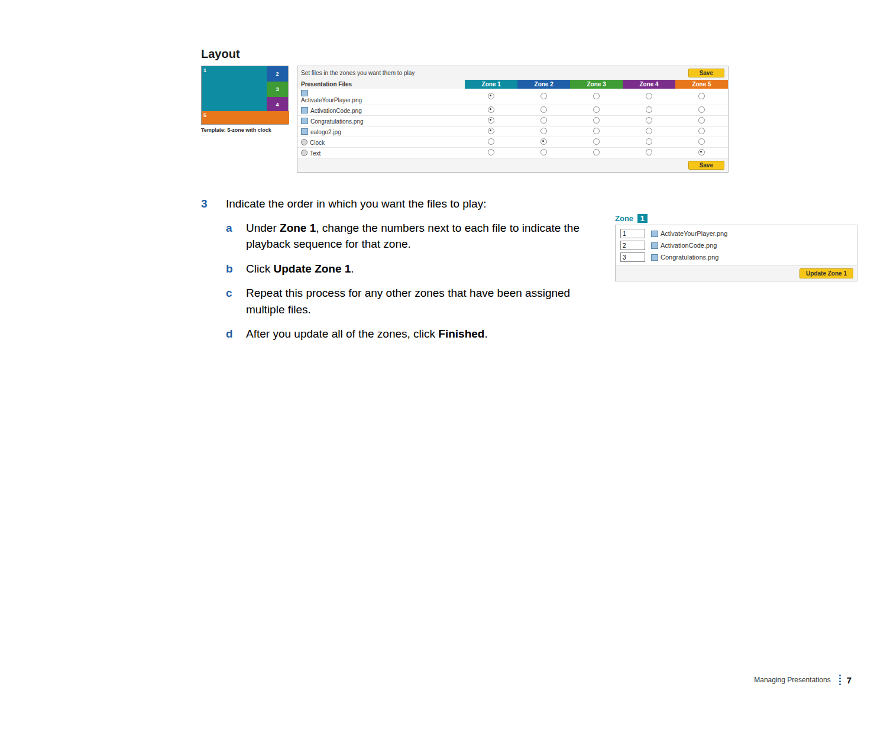Layout
1
2
3
4
5
Template: 5-zone with clock
Set files in the zones you want them to play Save
| Presentation Files | Zone 1 | Zone 2 | Zone 3 | Zone 4 | Zone 5 |
| --- | --- | --- | --- | --- | --- |
| ActivateYourPlayer.png | | | | | |
| ActivationCode.png | | | | | |
| Congratulations.png | | | | | |
| ealogo2.jpg | | | | | |
| Clock | | | | | |
| Text | | | | | |
Save
3
Indicate the order in which you want the files to play:
a
Under Zone 1, change the numbers next to each file to indicate the playback sequence for that zone.
b
Click Update Zone 1.
c
Repeat this process for any other zones that have been assigned multiple files.
d
After you update all of the zones, click Finished.
Zone 1
1
ActivateYourPlayer.png
2
ActivationCode.png
3
Congratulations.png
Update Zone 1
Managing Presentations
7